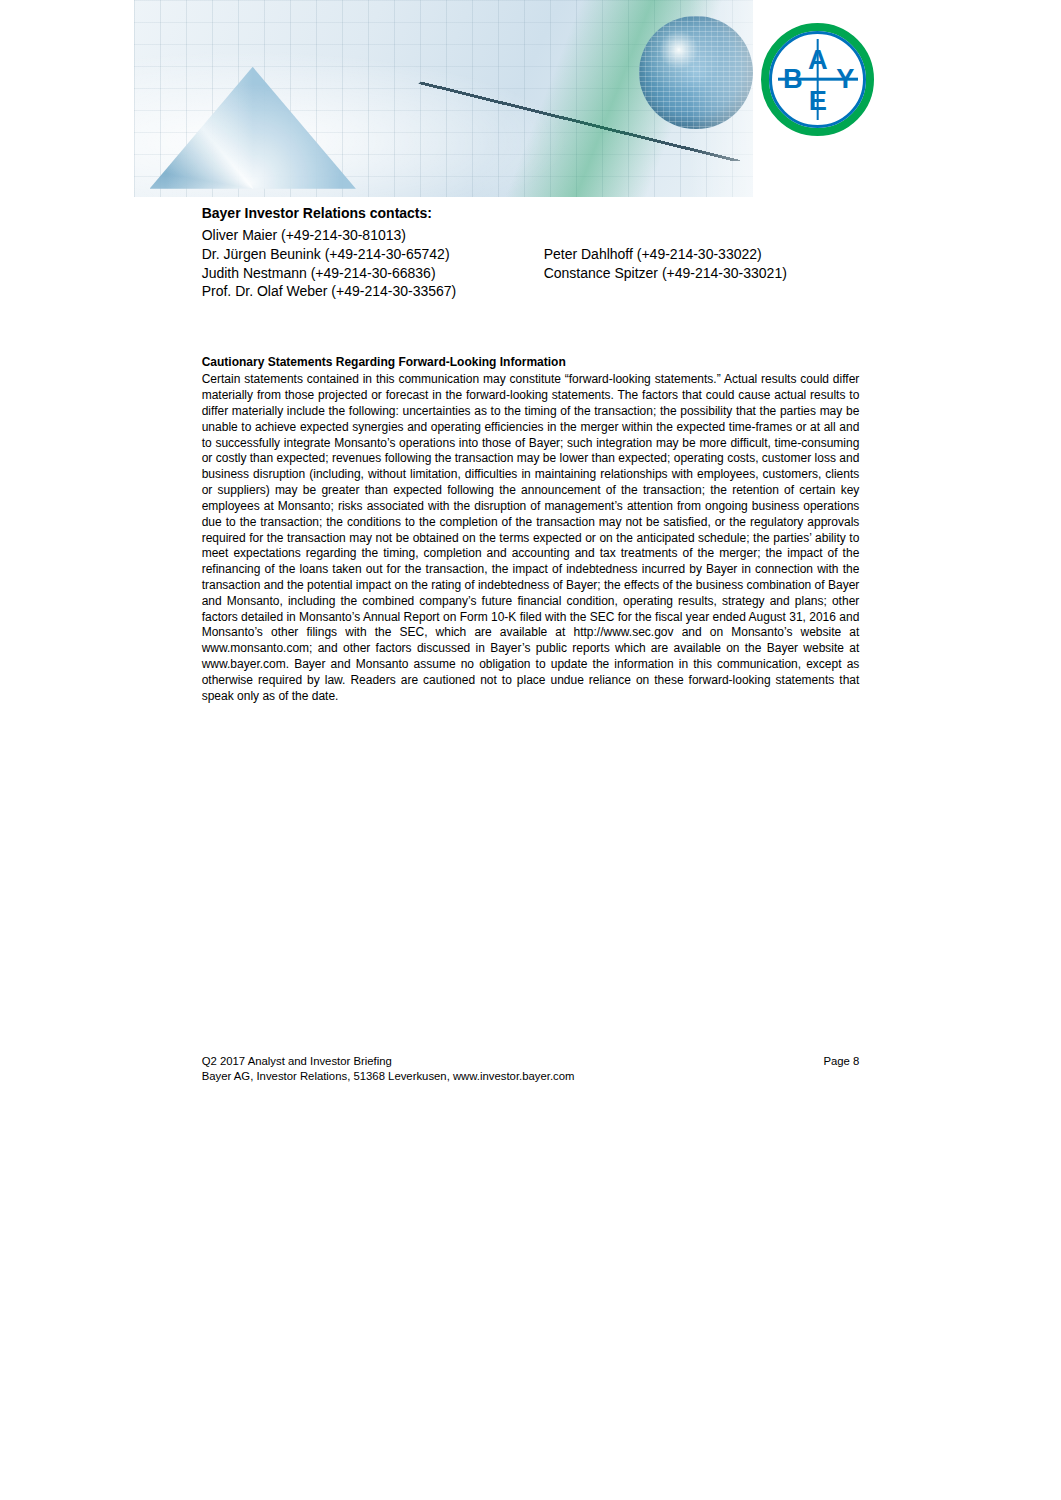B A Y E R
Bayer Investor Relations contacts:
| Oliver Maier (+49-214-30-81013) | |
| Dr. Jürgen Beunink (+49-214-30-65742) | Peter Dahlhoff (+49-214-30-33022) |
| Judith Nestmann (+49-214-30-66836) | Constance Spitzer (+49-214-30-33021) |
| Prof. Dr. Olaf Weber (+49-214-30-33567) | |
Cautionary Statements Regarding Forward-Looking Information
Certain statements contained in this communication may constitute “forward-looking statements.” Actual results could differ materially from those projected or forecast in the forward-looking statements. The factors that could cause actual results to differ materially include the following: uncertainties as to the timing of the transaction; the possibility that the parties may be unable to achieve expected synergies and operating efficiencies in the merger within the expected time-frames or at all and to successfully integrate Monsanto’s operations into those of Bayer; such integration may be more difficult, time-consuming or costly than expected; revenues following the transaction may be lower than expected; operating costs, customer loss and business disruption (including, without limitation, difficulties in maintaining relationships with employees, customers, clients or suppliers) may be greater than expected following the announcement of the transaction; the retention of certain key employees at Monsanto; risks associated with the disruption of management’s attention from ongoing business operations due to the transaction; the conditions to the completion of the transaction may not be satisfied, or the regulatory approvals required for the transaction may not be obtained on the terms expected or on the anticipated schedule; the parties’ ability to meet expectations regarding the timing, completion and accounting and tax treatments of the merger; the impact of the refinancing of the loans taken out for the transaction, the impact of indebtedness incurred by Bayer in connection with the transaction and the potential impact on the rating of indebtedness of Bayer; the effects of the business combination of Bayer and Monsanto, including the combined company’s future financial condition, operating results, strategy and plans; other factors detailed in Monsanto’s Annual Report on Form 10-K filed with the SEC for the fiscal year ended August 31, 2016 and Monsanto’s other filings with the SEC, which are available at http://www.sec.gov and on Monsanto’s website at www.monsanto.com; and other factors discussed in Bayer’s public reports which are available on the Bayer website at www.bayer.com. Bayer and Monsanto assume no obligation to update the information in this communication, except as otherwise required by law. Readers are cautioned not to place undue reliance on these forward-looking statements that speak only as of the date.
| Q2 2017 Analyst and Investor Briefing | Page 8 |
| Bayer AG, Investor Relations, 51368 Leverkusen, www.investor.bayer.com | |